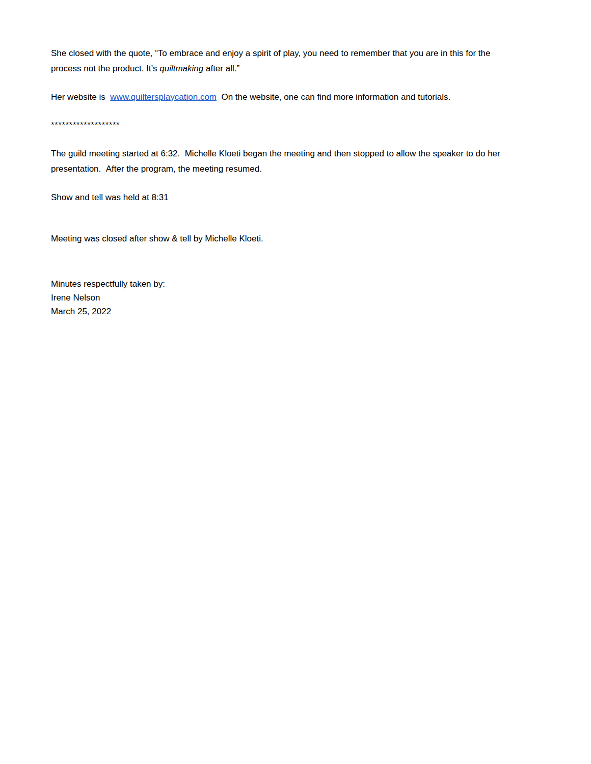She closed with the quote, “To embrace and enjoy a spirit of play, you need to remember that you are in this for the process not the product. It’s quiltmaking after all.”
Her website is www.quiltersplaycation.com On the website, one can find more information and tutorials.
*******************
The guild meeting started at 6:32. Michelle Kloeti began the meeting and then stopped to allow the speaker to do her presentation. After the program, the meeting resumed.
Show and tell was held at 8:31
Meeting was closed after show & tell by Michelle Kloeti.
Minutes respectfully taken by:
Irene Nelson
March 25, 2022